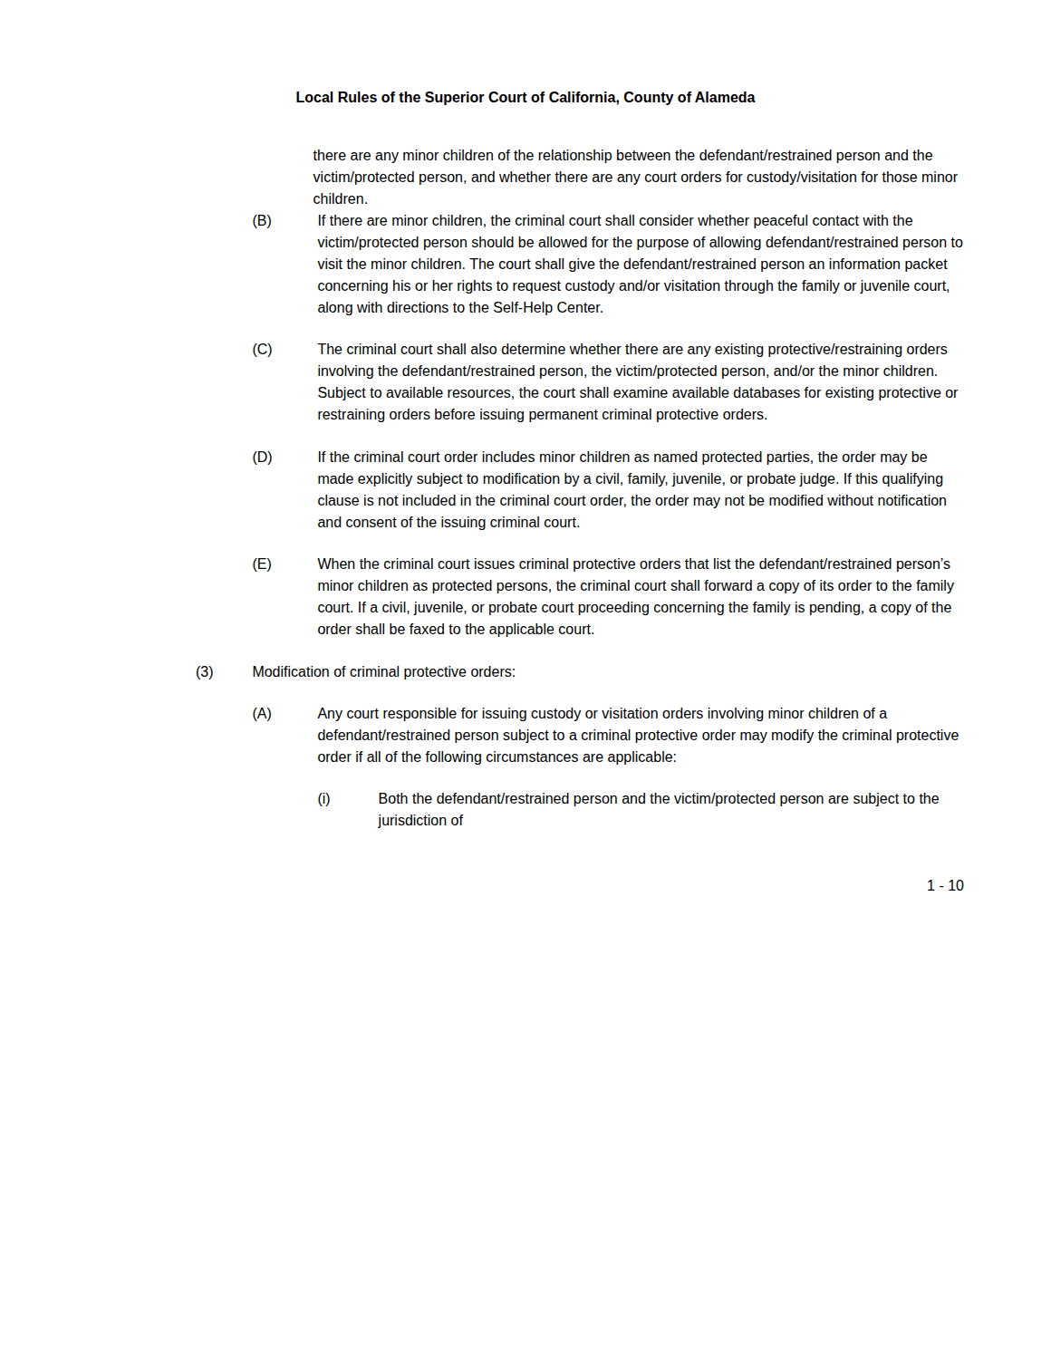Local Rules of the Superior Court of California, County of Alameda
there are any minor children of the relationship between the defendant/restrained person and the victim/protected person, and whether there are any court orders for custody/visitation for those minor children.
(B)
If there are minor children, the criminal court shall consider whether peaceful contact with the victim/protected person should be allowed for the purpose of allowing defendant/restrained person to visit the minor children. The court shall give the defendant/restrained person an information packet concerning his or her rights to request custody and/or visitation through the family or juvenile court, along with directions to the Self-Help Center.
(C)
The criminal court shall also determine whether there are any existing protective/restraining orders involving the defendant/restrained person, the victim/protected person, and/or the minor children. Subject to available resources, the court shall examine available databases for existing protective or restraining orders before issuing permanent criminal protective orders.
(D)
If the criminal court order includes minor children as named protected parties, the order may be made explicitly subject to modification by a civil, family, juvenile, or probate judge. If this qualifying clause is not included in the criminal court order, the order may not be modified without notification and consent of the issuing criminal court.
(E)
When the criminal court issues criminal protective orders that list the defendant/restrained person’s minor children as protected persons, the criminal court shall forward a copy of its order to the family court. If a civil, juvenile, or probate court proceeding concerning the family is pending, a copy of the order shall be faxed to the applicable court.
(3)
Modification of criminal protective orders:
(A)
Any court responsible for issuing custody or visitation orders involving minor children of a defendant/restrained person subject to a criminal protective order may modify the criminal protective order if all of the following circumstances are applicable:
(i)
Both the defendant/restrained person and the victim/protected person are subject to the jurisdiction of
1 - 10